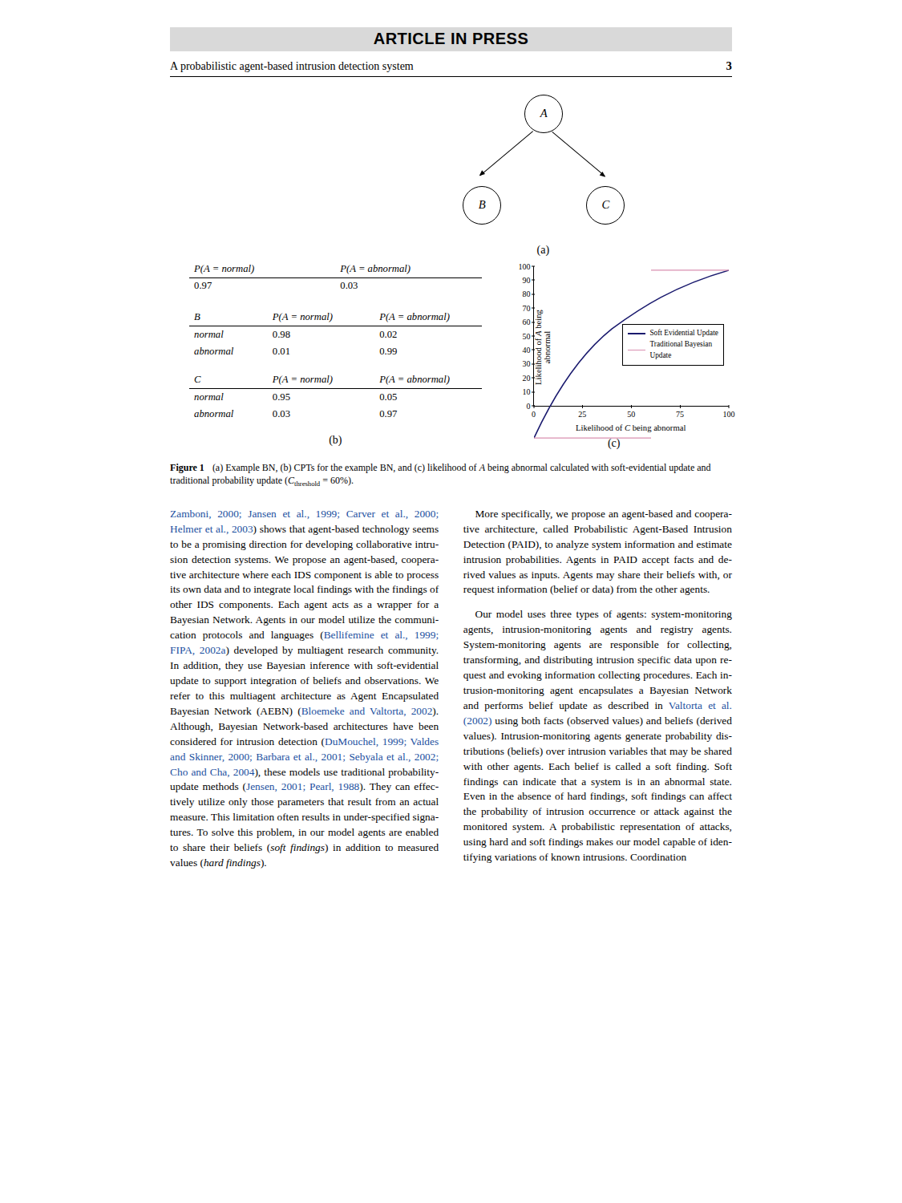ARTICLE IN PRESS
A probabilistic agent-based intrusion detection system 3
A
B
C
(a)
| P(A = normal) | P(A = abnormal) |
| 0.97 | 0.03 |
| B | P(A = normal) | P(A = abnormal) |
| normal | 0.98 | 0.02 |
| abnormal | 0.01 | 0.99 |
| C | P(A = normal) | P(A = abnormal) |
| normal | 0.95 | 0.05 |
| abnormal | 0.03 | 0.97 |
(b)
Likelihood of A being
abnormal
100
90
80
70
60
50
40
30
20
10
0
0
25
50
75
100
Soft Evidential Update
Traditional Bayesian
Update
Likelihood of C being abnormal
(c)
Figure 1 (a) Example BN, (b) CPTs for the example BN, and (c) likelihood of A being abnormal calculated with soft-evidential update and traditional probability update (Cthreshold = 60%).
Zamboni, 2000; Jansen et al., 1999; Carver et al., 2000; Helmer et al., 2003) shows that agent-based technology seems to be a promising direction for developing collaborative intrusion detection systems. We propose an agent-based, cooperative architecture where each IDS component is able to process its own data and to integrate local findings with the findings of other IDS components. Each agent acts as a wrapper for a Bayesian Network. Agents in our model utilize the communication protocols and languages (Bellifemine et al., 1999; FIPA, 2002a) developed by multiagent research community. In addition, they use Bayesian inference with soft-evidential update to support integration of beliefs and observations. We refer to this multiagent architecture as Agent Encapsulated Bayesian Network (AEBN) (Bloemeke and Valtorta, 2002). Although, Bayesian Network-based architectures have been considered for intrusion detection (DuMouchel, 1999; Valdes and Skinner, 2000; Barbara et al., 2001; Sebyala et al., 2002; Cho and Cha, 2004), these models use traditional probability-update methods (Jensen, 2001; Pearl, 1988). They can effectively utilize only those parameters that result from an actual measure. This limitation often results in under-specified signatures. To solve this problem, in our model agents are enabled to share their beliefs (soft findings) in addition to measured values (hard findings).
More specifically, we propose an agent-based and cooperative architecture, called Probabilistic Agent-Based Intrusion Detection (PAID), to analyze system information and estimate intrusion probabilities. Agents in PAID accept facts and derived values as inputs. Agents may share their beliefs with, or request information (belief or data) from the other agents.
Our model uses three types of agents: system-monitoring agents, intrusion-monitoring agents and registry agents. System-monitoring agents are responsible for collecting, transforming, and distributing intrusion specific data upon request and evoking information collecting procedures. Each intrusion-monitoring agent encapsulates a Bayesian Network and performs belief update as described in Valtorta et al. (2002) using both facts (observed values) and beliefs (derived values). Intrusion-monitoring agents generate probability distributions (beliefs) over intrusion variables that may be shared with other agents. Each belief is called a soft finding. Soft findings can indicate that a system is in an abnormal state. Even in the absence of hard findings, soft findings can affect the probability of intrusion occurrence or attack against the monitored system. A probabilistic representation of attacks, using hard and soft findings makes our model capable of identifying variations of known intrusions. Coordination